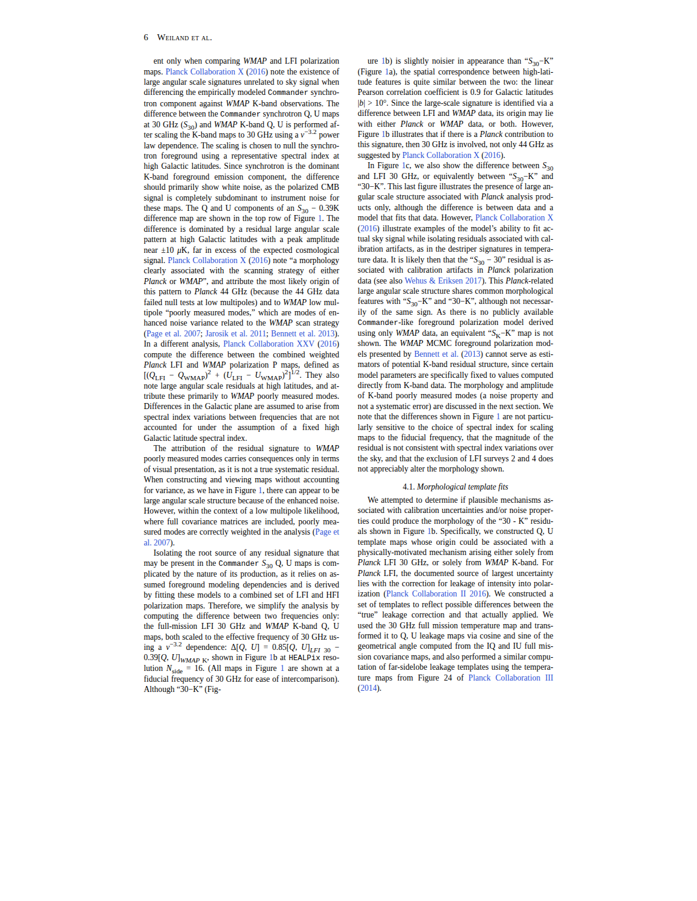6 Weiland et al.
ent only when comparing WMAP and LFI polarization maps. Planck Collaboration X (2016) note the existence of large angular scale signatures unrelated to sky signal when differencing the empirically modeled Commander synchrotron component against WMAP K-band observations. The difference between the Commander synchrotron Q, U maps at 30 GHz (S30) and WMAP K-band Q, U is performed after scaling the K-band maps to 30 GHz using a ν−3.2 power law dependence. The scaling is chosen to null the synchrotron foreground using a representative spectral index at high Galactic latitudes. Since synchrotron is the dominant K-band foreground emission component, the difference should primarily show white noise, as the polarized CMB signal is completely subdominant to instrument noise for these maps. The Q and U components of an S30 − 0.39K difference map are shown in the top row of Figure 1. The difference is dominated by a residual large angular scale pattern at high Galactic latitudes with a peak amplitude near ±10 μ K, far in excess of the expected cosmological signal. Planck Collaboration X (2016) note “a morphology clearly associated with the scanning strategy of either Planck or WMAP”, and attribute the most likely origin of this pattern to Planck 44 GHz (because the 44 GHz data failed null tests at low multipoles) and to WMAP low multipole “poorly measured modes,” which are modes of enhanced noise variance related to the WMAP scan strategy (Page et al. 2007; Jarosik et al. 2011; Bennett et al. 2013). In a different analysis, Planck Collaboration XXV (2016) compute the difference between the combined weighted Planck LFI and WMAP polarization P maps, defined as [(QLFI − QWMAP)2 + (ULFI − UWMAP)2]1/2. They also note large angular scale residuals at high latitudes, and attribute these primarily to WMAP poorly measured modes. Differences in the Galactic plane are assumed to arise from spectral index variations between frequencies that are not accounted for under the assumption of a fixed high Galactic latitude spectral index.
The attribution of the residual signature to WMAP poorly measured modes carries consequences only in terms of visual presentation, as it is not a true systematic residual. When constructing and viewing maps without accounting for variance, as we have in Figure 1, there can appear to be large angular scale structure because of the enhanced noise. However, within the context of a low multipole likelihood, where full covariance matrices are included, poorly measured modes are correctly weighted in the analysis (Page et al. 2007).
Isolating the root source of any residual signature that may be present in the Commander S30 Q, U maps is complicated by the nature of its production, as it relies on assumed foreground modeling dependencies and is derived by fitting these models to a combined set of LFI and HFI polarization maps. Therefore, we simplify the analysis by computing the difference between two frequencies only: the full-mission LFI 30 GHz and WMAP K-band Q, U maps, both scaled to the effective frequency of 30 GHz using a ν−3.2 dependence: Δ[Q, U] = 0.85[Q, U]LFI 30 − 0.39[Q, U]WMAP K, shown in Figure 1b at HEALPix resolution Nside = 16. (All maps in Figure 1 are shown at a fiducial frequency of 30 GHz for ease of intercomparison). Although “30−K” (Fig-
ure 1b) is slightly noisier in appearance than “S30−K” (Figure 1a), the spatial correspondence between high-latitude features is quite similar between the two: the linear Pearson correlation coefficient is 0.9 for Galactic latitudes |b| > 10°. Since the large-scale signature is identified via a difference between LFI and WMAP data, its origin may lie with either Planck or WMAP data, or both. However, Figure 1b illustrates that if there is a Planck contribution to this signature, then 30 GHz is involved, not only 44 GHz as suggested by Planck Collaboration X (2016).
In Figure 1c, we also show the difference between S30 and LFI 30 GHz, or equivalently between “S30−K” and “30−K”. This last figure illustrates the presence of large angular scale structure associated with Planck analysis products only, although the difference is between data and a model that fits that data. However, Planck Collaboration X (2016) illustrate examples of the model’s ability to fit actual sky signal while isolating residuals associated with calibration artifacts, as in the destriper signatures in temperature data. It is likely then that the “S30 − 30” residual is associated with calibration artifacts in Planck polarization data (see also Wehus & Eriksen 2017). This Planck-related large angular scale structure shares common morphological features with “S30−K” and “30−K”, although not necessarily of the same sign. As there is no publicly available Commander-like foreground polarization model derived using only WMAP data, an equivalent “SK−K” map is not shown. The WMAP MCMC foreground polarization models presented by Bennett et al. (2013) cannot serve as estimators of potential K-band residual structure, since certain model parameters are specifically fixed to values computed directly from K-band data. The morphology and amplitude of K-band poorly measured modes (a noise property and not a systematic error) are discussed in the next section. We note that the differences shown in Figure 1 are not particularly sensitive to the choice of spectral index for scaling maps to the fiducial frequency, that the magnitude of the residual is not consistent with spectral index variations over the sky, and that the exclusion of LFI surveys 2 and 4 does not appreciably alter the morphology shown.
4.1. Morphological template fits
We attempted to determine if plausible mechanisms associated with calibration uncertainties and/or noise properties could produce the morphology of the “30 - K” residuals shown in Figure 1b. Specifically, we constructed Q, U template maps whose origin could be associated with a physically-motivated mechanism arising either solely from Planck LFI 30 GHz, or solely from WMAP K-band. For Planck LFI, the documented source of largest uncertainty lies with the correction for leakage of intensity into polarization (Planck Collaboration II 2016). We constructed a set of templates to reflect possible differences between the “true” leakage correction and that actually applied. We used the 30 GHz full mission temperature map and transformed it to Q, U leakage maps via cosine and sine of the geometrical angle computed from the IQ and IU full mission covariance maps, and also performed a similar computation of far-sidelobe leakage templates using the temperature maps from Figure 24 of Planck Collaboration III (2014).